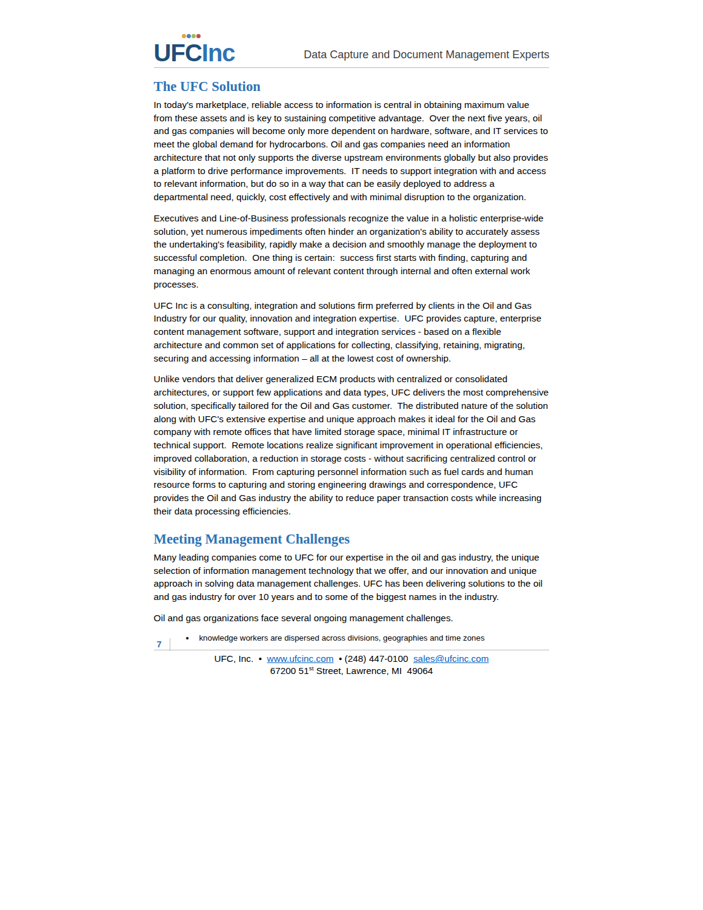UFC Inc
Data Capture and Document Management Experts
The UFC Solution
In today's marketplace, reliable access to information is central in obtaining maximum value from these assets and is key to sustaining competitive advantage. Over the next five years, oil and gas companies will become only more dependent on hardware, software, and IT services to meet the global demand for hydrocarbons. Oil and gas companies need an information architecture that not only supports the diverse upstream environments globally but also provides a platform to drive performance improvements. IT needs to support integration with and access to relevant information, but do so in a way that can be easily deployed to address a departmental need, quickly, cost effectively and with minimal disruption to the organization.
Executives and Line-of-Business professionals recognize the value in a holistic enterprise-wide solution, yet numerous impediments often hinder an organization's ability to accurately assess the undertaking's feasibility, rapidly make a decision and smoothly manage the deployment to successful completion. One thing is certain: success first starts with finding, capturing and managing an enormous amount of relevant content through internal and often external work processes.
UFC Inc is a consulting, integration and solutions firm preferred by clients in the Oil and Gas Industry for our quality, innovation and integration expertise. UFC provides capture, enterprise content management software, support and integration services - based on a flexible architecture and common set of applications for collecting, classifying, retaining, migrating, securing and accessing information – all at the lowest cost of ownership.
Unlike vendors that deliver generalized ECM products with centralized or consolidated architectures, or support few applications and data types, UFC delivers the most comprehensive solution, specifically tailored for the Oil and Gas customer. The distributed nature of the solution along with UFC's extensive expertise and unique approach makes it ideal for the Oil and Gas company with remote offices that have limited storage space, minimal IT infrastructure or technical support. Remote locations realize significant improvement in operational efficiencies, improved collaboration, a reduction in storage costs - without sacrificing centralized control or visibility of information. From capturing personnel information such as fuel cards and human resource forms to capturing and storing engineering drawings and correspondence, UFC provides the Oil and Gas industry the ability to reduce paper transaction costs while increasing their data processing efficiencies.
Meeting Management Challenges
Many leading companies come to UFC for our expertise in the oil and gas industry, the unique selection of information management technology that we offer, and our innovation and unique approach in solving data management challenges. UFC has been delivering solutions to the oil and gas industry for over 10 years and to some of the biggest names in the industry.
Oil and gas organizations face several ongoing management challenges.
knowledge workers are dispersed across divisions, geographies and time zones
7
UFC, Inc. • www.ufcinc.com • (248) 447-0100 sales@ufcinc.com
67200 51st Street, Lawrence, MI 49064